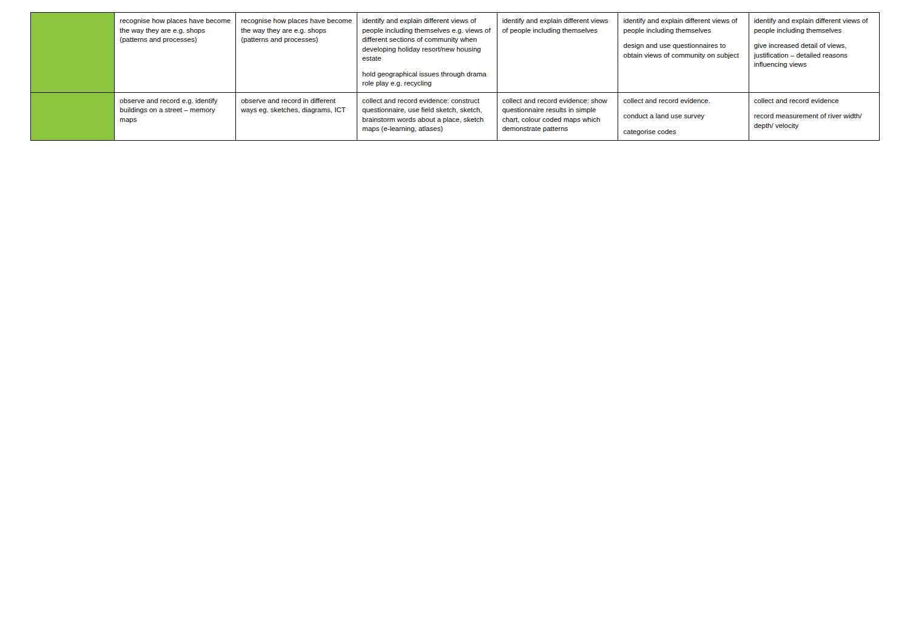| | recognise how places have become the way they are e.g. shops (patterns and processes) | recognise how places have become the way they are e.g. shops (patterns and processes) | identify and explain different views of people including themselves e.g. views of different sections of community when developing holiday resort/new housing estate hold geographical issues through drama role play e.g. recycling | identify and explain different views of people including themselves | identify and explain different views of people including themselves design and use questionnaires to obtain views of community on subject | identify and explain different views of people including themselves give increased detail of views, justification – detailed reasons influencing views |
| | observe and record e.g. identify buildings on a street – memory maps | observe and record in different ways eg. sketches, diagrams, ICT | collect and record evidence: construct questionnaire, use field sketch, sketch, brainstorm words about a place, sketch maps (e-learning, atlases) | collect and record evidence: show questionnaire results in simple chart, colour coded maps which demonstrate patterns | collect and record evidence. conduct a land use survey categorise codes | collect and record evidence record measurement of river width/ depth/ velocity |